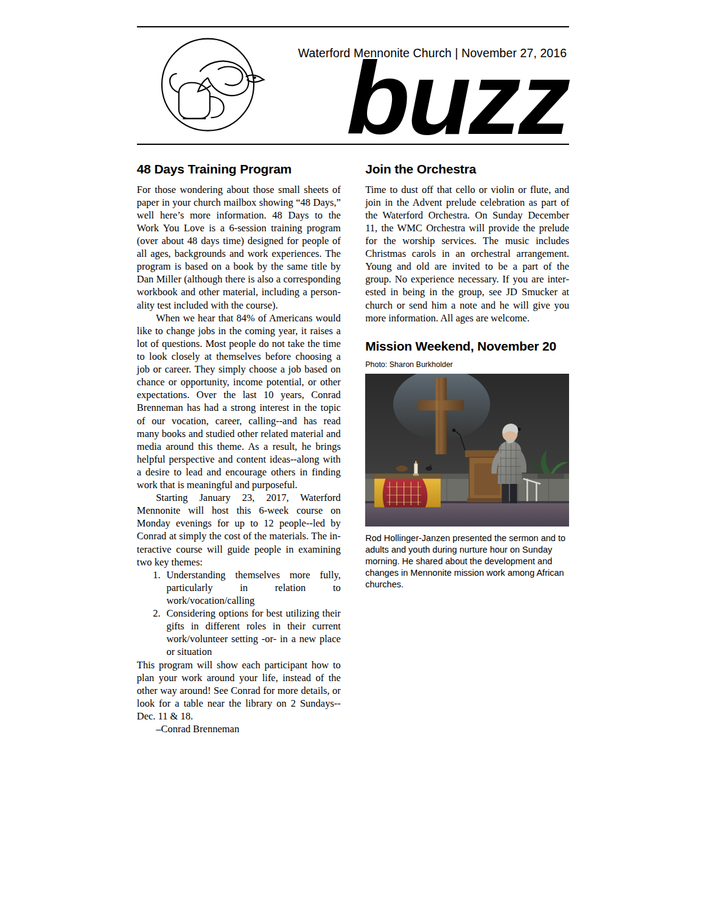Waterford Mennonite Church | November 27, 2016
buzz
48 Days Training Program
For those wondering about those small sheets of paper in your church mailbox showing “48 Days,” well here’s more information. 48 Days to the Work You Love is a 6-session training program (over about 48 days time) designed for people of all ages, backgrounds and work experiences. The program is based on a book by the same title by Dan Miller (although there is also a corresponding workbook and other material, including a personality test included with the course).
When we hear that 84% of Americans would like to change jobs in the coming year, it raises a lot of questions. Most people do not take the time to look closely at themselves before choosing a job or career. They simply choose a job based on chance or opportunity, income potential, or other expectations. Over the last 10 years, Conrad Brenneman has had a strong interest in the topic of our vocation, career, calling--and has read many books and studied other related material and media around this theme. As a result, he brings helpful perspective and content ideas--along with a desire to lead and encourage others in finding work that is meaningful and purposeful.
Starting January 23, 2017, Waterford Mennonite will host this 6-week course on Monday evenings for up to 12 people--led by Conrad at simply the cost of the materials. The interactive course will guide people in examining two key themes:
Understanding themselves more fully, particularly in relation to work/vocation/calling
Considering options for best utilizing their gifts in different roles in their current work/volunteer setting -or- in a new place or situation
This program will show each participant how to plan your work around your life, instead of the other way around! See Conrad for more details, or look for a table near the library on 2 Sundays--Dec. 11 & 18.
–Conrad Brenneman
Join the Orchestra
Time to dust off that cello or violin or flute, and join in the Advent prelude celebration as part of the Waterford Orchestra. On Sunday December 11, the WMC Orchestra will provide the prelude for the worship services. The music includes Christmas carols in an orchestral arrangement. Young and old are invited to be a part of the group. No experience necessary. If you are interested in being in the group, see JD Smucker at church or send him a note and he will give you more information. All ages are welcome.
Mission Weekend, November 20
Photo: Sharon Burkholder
Rod Hollinger-Janzen presented the sermon and to adults and youth during nurture hour on Sunday morning. He shared about the development and changes in Mennonite mission work among African churches.